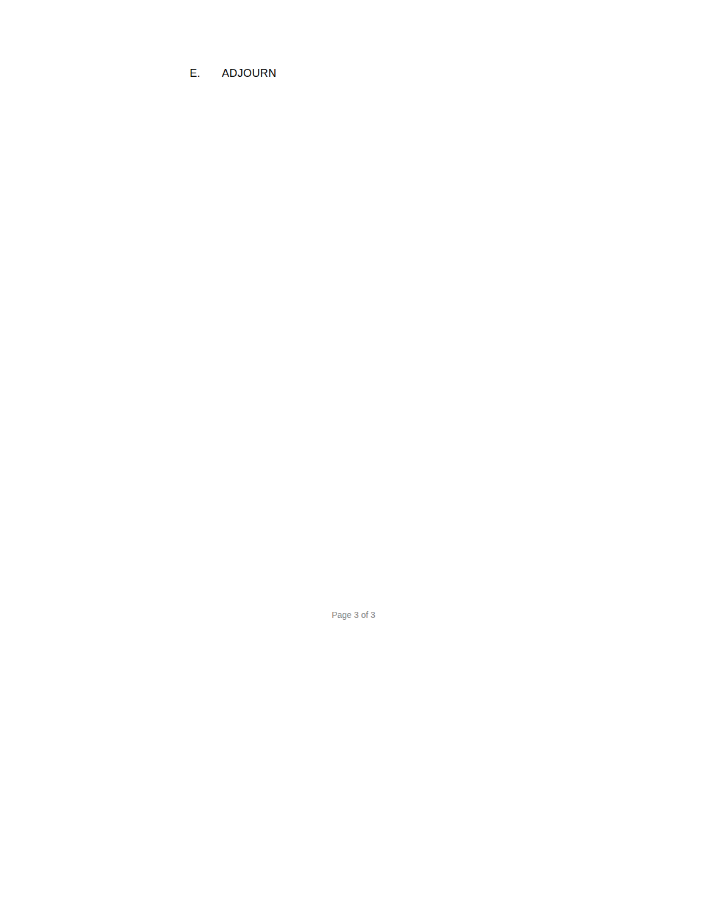E. ADJOURN
Page 3 of 3